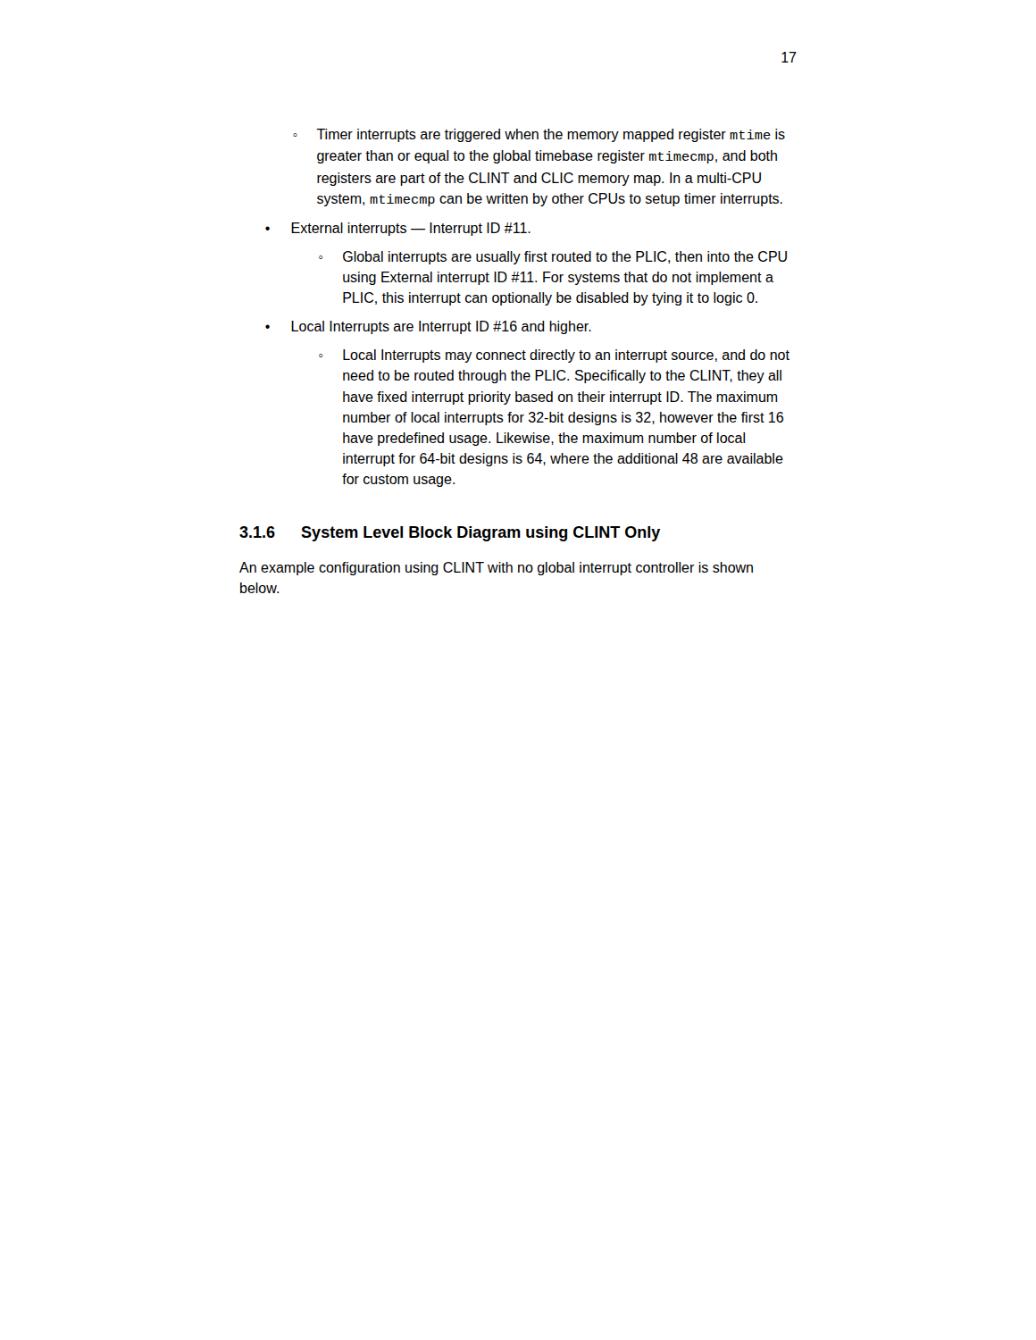17
Timer interrupts are triggered when the memory mapped register mtime is greater than or equal to the global timebase register mtimecmp, and both registers are part of the CLINT and CLIC memory map. In a multi-CPU system, mtimecmp can be written by other CPUs to setup timer interrupts.
External interrupts — Interrupt ID #11.
Global interrupts are usually first routed to the PLIC, then into the CPU using External interrupt ID #11. For systems that do not implement a PLIC, this interrupt can optionally be disabled by tying it to logic 0.
Local Interrupts are Interrupt ID #16 and higher.
Local Interrupts may connect directly to an interrupt source, and do not need to be routed through the PLIC. Specifically to the CLINT, they all have fixed interrupt priority based on their interrupt ID. The maximum number of local interrupts for 32-bit designs is 32, however the first 16 have predefined usage. Likewise, the maximum number of local interrupt for 64-bit designs is 64, where the additional 48 are available for custom usage.
3.1.6 System Level Block Diagram using CLINT Only
An example configuration using CLINT with no global interrupt controller is shown below.